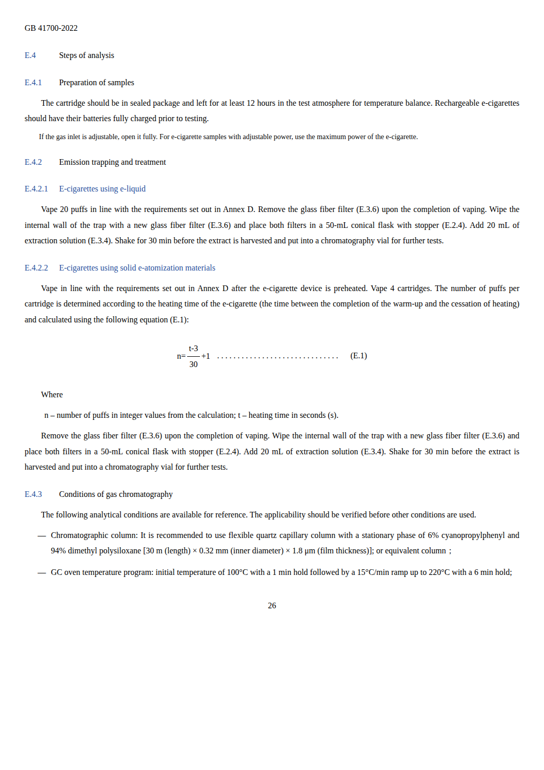GB 41700-2022
E.4 Steps of analysis
E.4.1 Preparation of samples
The cartridge should be in sealed package and left for at least 12 hours in the test atmosphere for temperature balance. Rechargeable e-cigarettes should have their batteries fully charged prior to testing.
If the gas inlet is adjustable, open it fully. For e-cigarette samples with adjustable power, use the maximum power of the e-cigarette.
E.4.2 Emission trapping and treatment
E.4.2.1 E-cigarettes using e-liquid
Vape 20 puffs in line with the requirements set out in Annex D. Remove the glass fiber filter (E.3.6) upon the completion of vaping. Wipe the internal wall of the trap with a new glass fiber filter (E.3.6) and place both filters in a 50-mL conical flask with stopper (E.2.4). Add 20 mL of extraction solution (E.3.4). Shake for 30 min before the extract is harvested and put into a chromatography vial for further tests.
E.4.2.2 E-cigarettes using solid e-atomization materials
Vape in line with the requirements set out in Annex D after the e-cigarette device is preheated. Vape 4 cartridges. The number of puffs per cartridge is determined according to the heating time of the e-cigarette (the time between the completion of the warm-up and the cessation of heating) and calculated using the following equation (E.1):
n=t-330+1 .............................. (E.1)
Where
n – number of puffs in integer values from the calculation; t – heating time in seconds (s).
Remove the glass fiber filter (E.3.6) upon the completion of vaping. Wipe the internal wall of the trap with a new glass fiber filter (E.3.6) and place both filters in a 50-mL conical flask with stopper (E.2.4). Add 20 mL of extraction solution (E.3.4). Shake for 30 min before the extract is harvested and put into a chromatography vial for further tests.
E.4.3 Conditions of gas chromatography
The following analytical conditions are available for reference. The applicability should be verified before other conditions are used.
Chromatographic column: It is recommended to use flexible quartz capillary column with a stationary phase of 6% cyanopropylphenyl and 94% dimethyl polysiloxane [30 m (length) × 0.32 mm (inner diameter) × 1.8 μm (film thickness)]; or equivalent column；
GC oven temperature program: initial temperature of 100°C with a 1 min hold followed by a 15°C/min ramp up to 220°C with a 6 min hold;
26